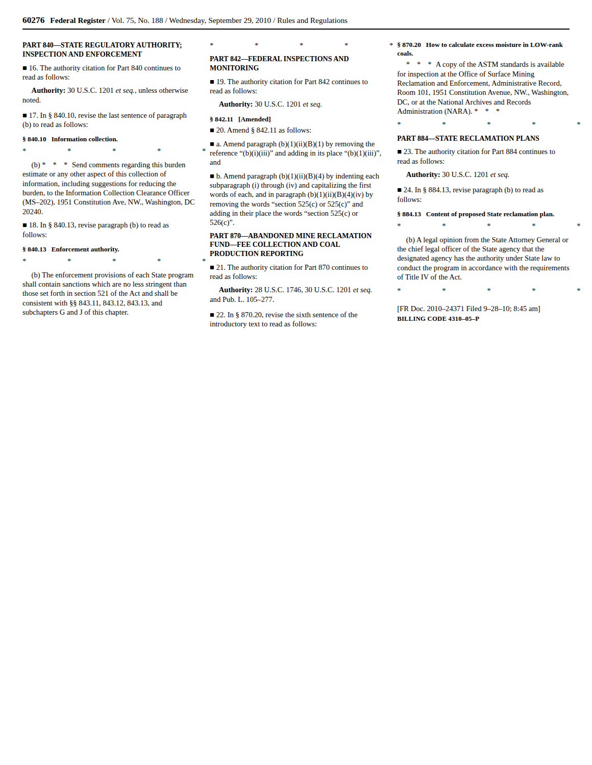60276 Federal Register / Vol. 75, No. 188 / Wednesday, September 29, 2010 / Rules and Regulations
PART 840—STATE REGULATORY AUTHORITY; INSPECTION AND ENFORCEMENT
16. The authority citation for Part 840 continues to read as follows:
Authority: 30 U.S.C. 1201 et seq., unless otherwise noted.
17. In § 840.10, revise the last sentence of paragraph (b) to read as follows:
§ 840.10 Information collection.
* * * * *
(b) * * * Send comments regarding this burden estimate or any other aspect of this collection of information, including suggestions for reducing the burden, to the Information Collection Clearance Officer (MS–202), 1951 Constitution Ave, NW., Washington, DC 20240.
18. In § 840.13, revise paragraph (b) to read as follows:
§ 840.13 Enforcement authority.
* * * * *
(b) The enforcement provisions of each State program shall contain sanctions which are no less stringent than those set forth in section 521 of the Act and shall be consistent with §§ 843.11, 843.12, 843.13, and subchapters G and J of this chapter.
* * * * *
PART 842—FEDERAL INSPECTIONS AND MONITORING
19. The authority citation for Part 842 continues to read as follows:
Authority: 30 U.S.C. 1201 et seq.
§ 842.11 [Amended]
20. Amend § 842.11 as follows:
a. Amend paragraph (b)(1)(ii)(B)(1) by removing the reference “(b)(i)(iii)” and adding in its place “(b)(1)(iii)”, and
b. Amend paragraph (b)(1)(ii)(B)(4) by indenting each subparagraph (i) through (iv) and capitalizing the first words of each, and in paragraph (b)(1)(ii)(B)(4)(iv) by removing the words “section 525(c) or 525(c)” and adding in their place the words “section 525(c) or 526(c)”.
PART 870—ABANDONED MINE RECLAMATION FUND—FEE COLLECTION AND COAL PRODUCTION REPORTING
21. The authority citation for Part 870 continues to read as follows:
Authority: 28 U.S.C. 1746, 30 U.S.C. 1201 et seq. and Pub. L. 105–277.
22. In § 870.20, revise the sixth sentence of the introductory text to read as follows:
§ 870.20 How to calculate excess moisture in LOW-rank coals.
* * * A copy of the ASTM standards is available for inspection at the Office of Surface Mining Reclamation and Enforcement, Administrative Record, Room 101, 1951 Constitution Avenue, NW., Washington, DC, or at the National Archives and Records Administration (NARA). * * *
* * * * *
PART 884—STATE RECLAMATION PLANS
23. The authority citation for Part 884 continues to read as follows:
Authority: 30 U.S.C. 1201 et seq.
24. In § 884.13, revise paragraph (b) to read as follows:
§ 884.13 Content of proposed State reclamation plan.
* * * * *
(b) A legal opinion from the State Attorney General or the chief legal officer of the State agency that the designated agency has the authority under State law to conduct the program in accordance with the requirements of Title IV of the Act.
* * * * *
[FR Doc. 2010–24371 Filed 9–28–10; 8:45 am]
BILLING CODE 4310–05–P